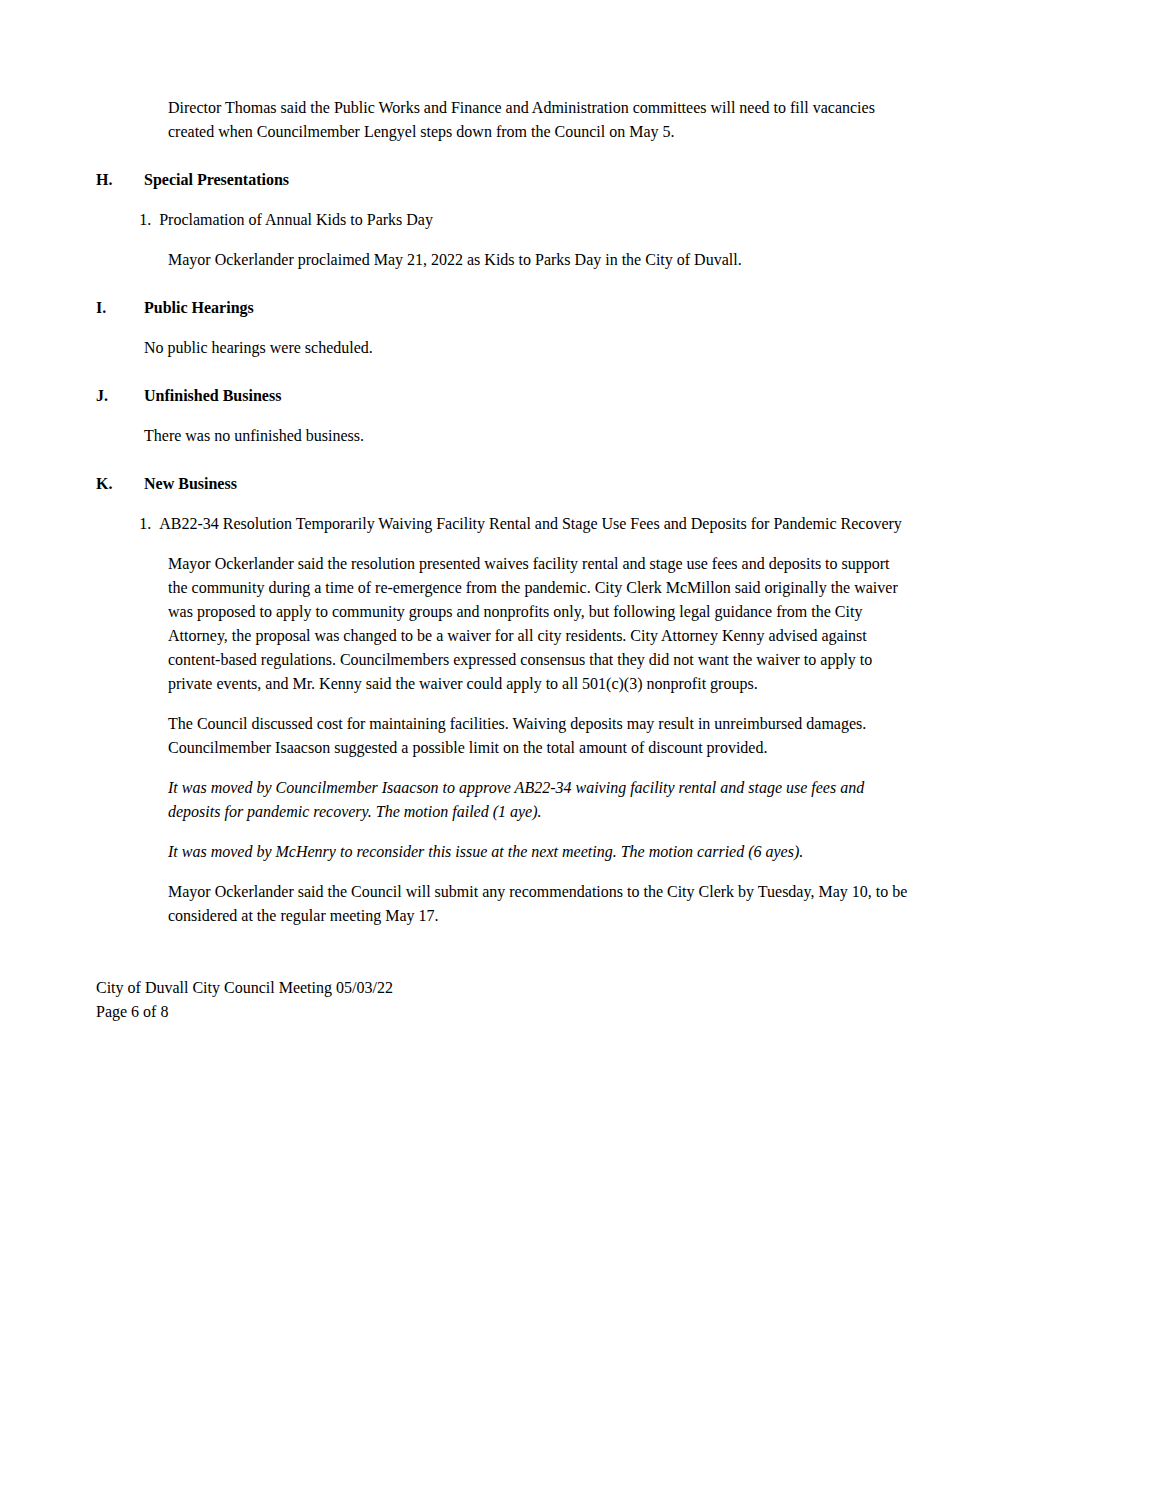Director Thomas said the Public Works and Finance and Administration committees will need to fill vacancies created when Councilmember Lengyel steps down from the Council on May 5.
H. Special Presentations
1. Proclamation of Annual Kids to Parks Day
Mayor Ockerlander proclaimed May 21, 2022 as Kids to Parks Day in the City of Duvall.
I. Public Hearings
No public hearings were scheduled.
J. Unfinished Business
There was no unfinished business.
K. New Business
1. AB22-34 Resolution Temporarily Waiving Facility Rental and Stage Use Fees and Deposits for Pandemic Recovery
Mayor Ockerlander said the resolution presented waives facility rental and stage use fees and deposits to support the community during a time of re-emergence from the pandemic. City Clerk McMillon said originally the waiver was proposed to apply to community groups and nonprofits only, but following legal guidance from the City Attorney, the proposal was changed to be a waiver for all city residents. City Attorney Kenny advised against content-based regulations. Councilmembers expressed consensus that they did not want the waiver to apply to private events, and Mr. Kenny said the waiver could apply to all 501(c)(3) nonprofit groups.
The Council discussed cost for maintaining facilities. Waiving deposits may result in unreimbursed damages. Councilmember Isaacson suggested a possible limit on the total amount of discount provided.
It was moved by Councilmember Isaacson to approve AB22-34 waiving facility rental and stage use fees and deposits for pandemic recovery. The motion failed (1 aye).
It was moved by McHenry to reconsider this issue at the next meeting. The motion carried (6 ayes).
Mayor Ockerlander said the Council will submit any recommendations to the City Clerk by Tuesday, May 10, to be considered at the regular meeting May 17.
City of Duvall City Council Meeting 05/03/22
Page 6 of 8